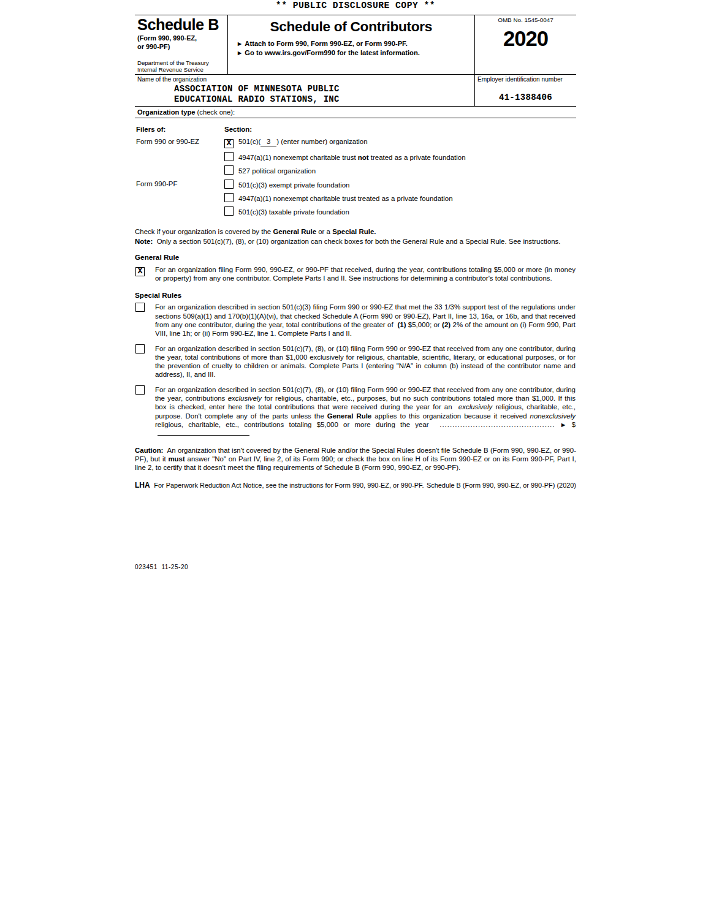** PUBLIC DISCLOSURE COPY **
| Schedule B (Form 990, 990-EZ, or 990-PF) Department of the Treasury Internal Revenue Service | Schedule of Contributors ► Attach to Form 990, Form 990-EZ, or Form 990-PF. ► Go to www.irs.gov/Form990 for the latest information. | OMB No. 1545-0047 2020 |
| Name of the organization ASSOCIATION OF MINNESOTA PUBLIC EDUCATIONAL RADIO STATIONS, INC | Employer identification number 41-1388406 |
Organization type (check one):
| Filers of: | Section: |
| Form 990 or 990-EZ | 501(c)( 3 ) (enter number) organization |
| | 4947(a)(1) nonexempt charitable trust not treated as a private foundation |
| | 527 political organization |
| Form 990-PF | 501(c)(3) exempt private foundation |
| | 4947(a)(1) nonexempt charitable trust treated as a private foundation |
| | 501(c)(3) taxable private foundation |
Check if your organization is covered by the General Rule or a Special Rule.
Note: Only a section 501(c)(7), (8), or (10) organization can check boxes for both the General Rule and a Special Rule. See instructions.
General Rule
| X | For an organization filing Form 990, 990-EZ, or 990-PF that received, during the year, contributions totaling $5,000 or more (in money or property) from any one contributor. Complete Parts I and II. See instructions for determining a contributor's total contributions. |
Special Rules
| | For an organization described in section 501(c)(3) filing Form 990 or 990-EZ that met the 33 1/3% support test of the regulations under sections 509(a)(1) and 170(b)(1)(A)(vi), that checked Schedule A (Form 990 or 990-EZ), Part II, line 13, 16a, or 16b, and that received from any one contributor, during the year, total contributions of the greater of (1) $5,000; or (2) 2% of the amount on (i) Form 990, Part VIII, line 1h; or (ii) Form 990-EZ, line 1. Complete Parts I and II. |
| | For an organization described in section 501(c)(7), (8), or (10) filing Form 990 or 990-EZ that received from any one contributor, during the year, total contributions of more than $1,000 exclusively for religious, charitable, scientific, literary, or educational purposes, or for the prevention of cruelty to children or animals. Complete Parts I (entering "N/A" in column (b) instead of the contributor name and address), II, and III. |
| | For an organization described in section 501(c)(7), (8), or (10) filing Form 990 or 990-EZ that received from any one contributor, during the year, contributions exclusively for religious, charitable, etc., purposes, but no such contributions totaled more than $1,000. If this box is checked, enter here the total contributions that were received during the year for an exclusively religious, charitable, etc., purpose. Don't complete any of the parts unless the General Rule applies to this organization because it received nonexclusively religious, charitable, etc., contributions totaling $5,000 or more during the year ............................................. ► $ |
Caution: An organization that isn't covered by the General Rule and/or the Special Rules doesn't file Schedule B (Form 990, 990-EZ, or 990-PF), but it must answer "No" on Part IV, line 2, of its Form 990; or check the box on line H of its Form 990-EZ or on its Form 990-PF, Part I, line 2, to certify that it doesn't meet the filing requirements of Schedule B (Form 990, 990-EZ, or 990-PF).
LHA For Paperwork Reduction Act Notice, see the instructions for Form 990, 990-EZ, or 990-PF.
Schedule B (Form 990, 990-EZ, or 990-PF) (2020)
023451 11-25-20